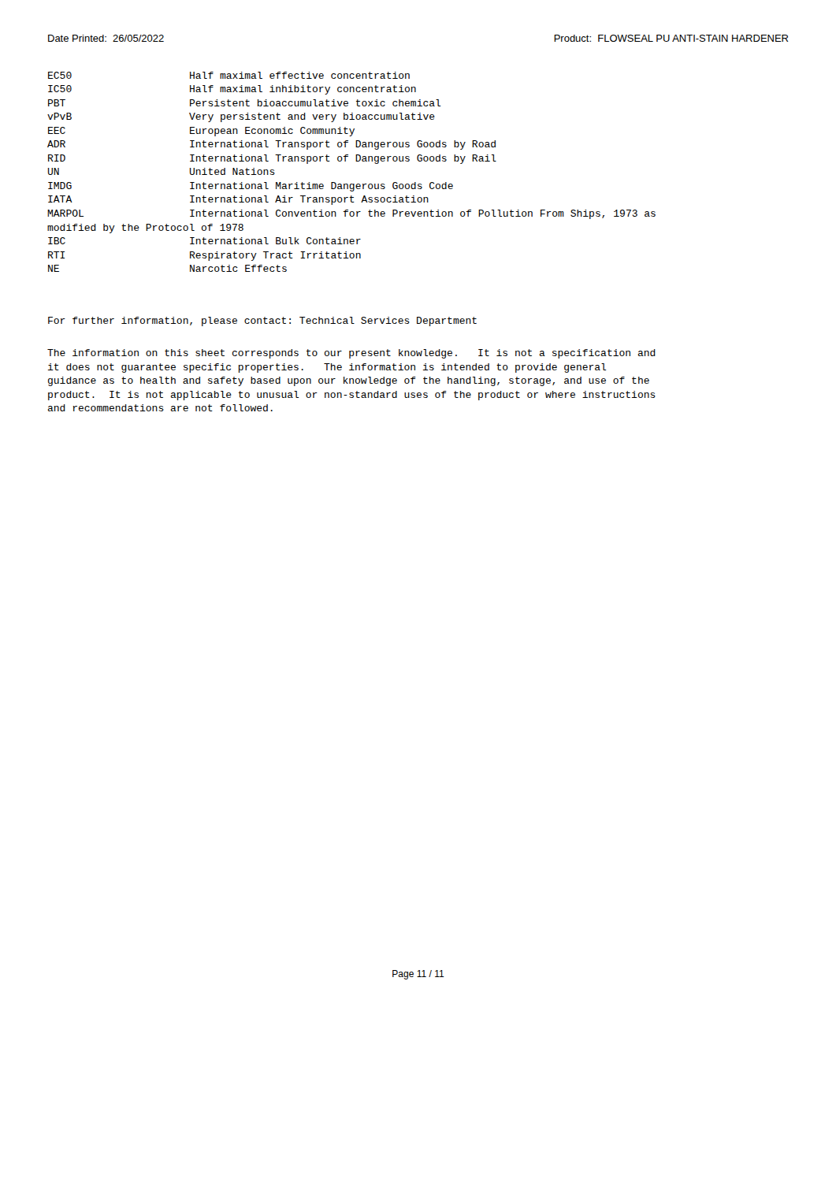Date Printed: 26/05/2022
Product: FLOWSEAL PU ANTI-STAIN HARDENER
| EC50 | Half maximal effective concentration |
| IC50 | Half maximal inhibitory concentration |
| PBT | Persistent bioaccumulative toxic chemical |
| vPvB | Very persistent and very bioaccumulative |
| EEC | European Economic Community |
| ADR | International Transport of Dangerous Goods by Road |
| RID | International Transport of Dangerous Goods by Rail |
| UN | United Nations |
| IMDG | International Maritime Dangerous Goods Code |
| IATA | International Air Transport Association |
| MARPOL | International Convention for the Prevention of Pollution From Ships, 1973 as |
modified by the Protocol of 1978
| IBC | International Bulk Container |
| RTI | Respiratory Tract Irritation |
| NE | Narcotic Effects |
For further information, please contact: Technical Services Department
The information on this sheet corresponds to our present knowledge. It is not a specification and it does not guarantee specific properties. The information is intended to provide general guidance as to health and safety based upon our knowledge of the handling, storage, and use of the product. It is not applicable to unusual or non-standard uses of the product or where instructions and recommendations are not followed.
Page 11 / 11